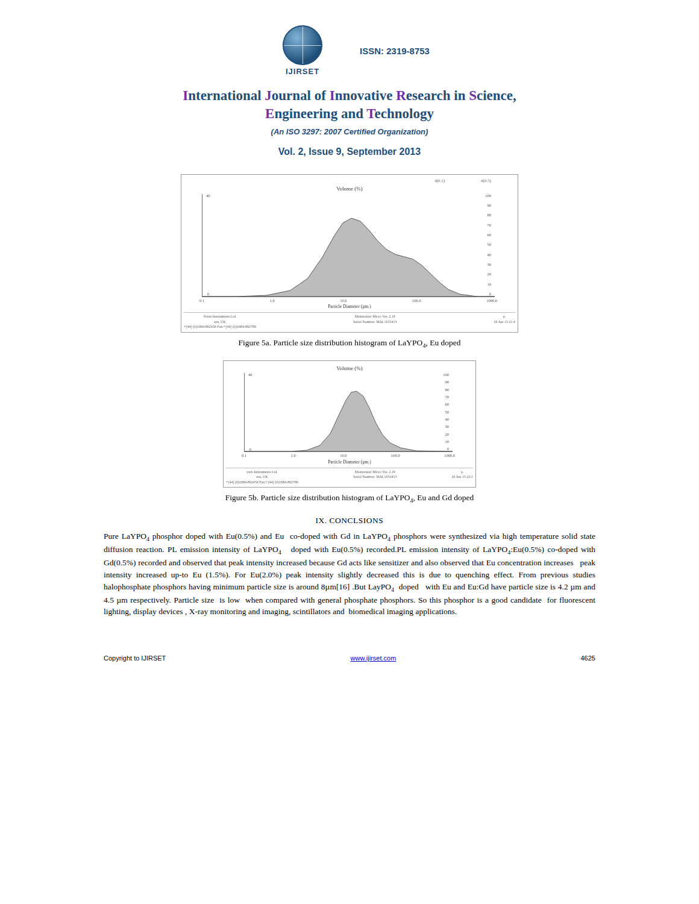IJIRSET
ISSN: 2319-8753
International Journal of Innovative Research in Science,
Engineering and Technology
(An ISO 3297: 2007 Certified Organization)
Vol. 2, Issue 9, September 2013
d(0.1) d(0.5)
Volume (%)
40 0
1009080706050403020100
0.11.010.0100.01000.0
Particle Diameter (µm.)
Svern Instruments Ltd.
ern, UK
+[44] (0)1684-892456 Fax:+[44] (0)1684-892789
Mastersizer Micro Ver. 2.19
Serial Number: MAL1033413
p.
26 Jun 13 21:4
Figure 5a. Particle size distribution histogram of LaYPO4, Eu doped
Volume (%)
40 0
1009080706050403020100
0.11.010.0100.01000.0
Particle Diameter (µm.)
vern Instruments Ltd.
ern, UK
+[44] (0)1684-892456 Fax:+[44] (0)1684-892789
Mastersizer Micro Ver. 2.19
Serial Number: MAL1033413
p.
26 Jun 13 22:1
Figure 5b. Particle size distribution histogram of LaYPO4, Eu and Gd doped
IX. CONCLSIONS
Pure LaYPO4 phosphor doped with Eu(0.5%) and Eu co-doped with Gd in LaYPO4 phosphors were synthesized via high temperature solid state diffusion reaction. PL emission intensity of LaYPO4 doped with Eu(0.5%) recorded.PL emission intensity of LaYPO4:Eu(0.5%) co-doped with Gd(0.5%) recorded and observed that peak intensity increased because Gd acts like sensitizer and also observed that Eu concentration increases peak intensity increased up-to Eu (1.5%). For Eu(2.0%) peak intensity slightly decreased this is due to quenching effect. From previous studies halophosphate phosphors having minimum particle size is around 8µm[16] .But LayPO4 doped with Eu and Eu:Gd have particle size is 4.2 µm and 4.5 µm respectively. Particle size is low when compared with general phosphate phosphors. So this phosphor is a good candidate for fluorescent lighting, display devices , X-ray monitoring and imaging, scintillators and biomedical imaging applications.
Copyright to IJIRSET www.ijirset.com 4625